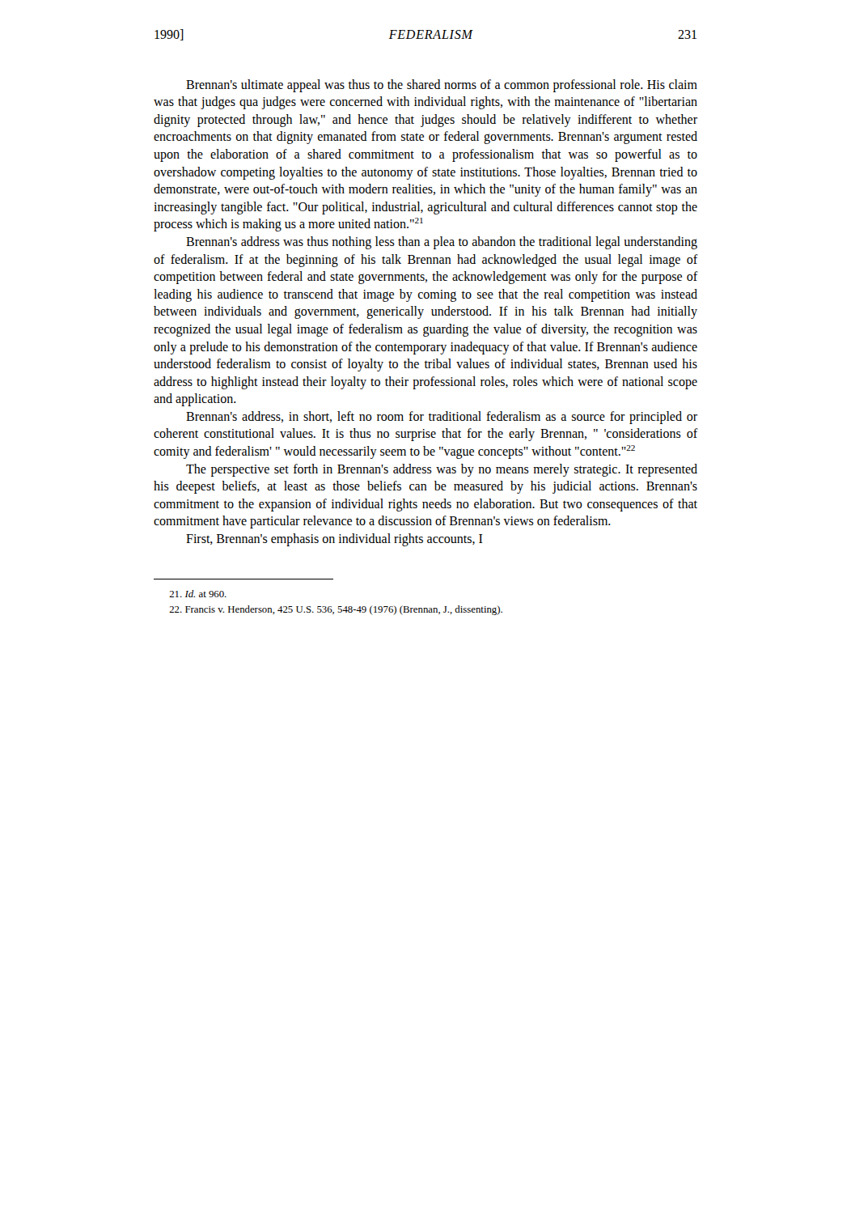1990] FEDERALISM 231
Brennan's ultimate appeal was thus to the shared norms of a common professional role. His claim was that judges qua judges were concerned with individual rights, with the maintenance of "libertarian dignity protected through law," and hence that judges should be relatively indifferent to whether encroachments on that dignity emanated from state or federal governments. Brennan's argument rested upon the elaboration of a shared commitment to a professionalism that was so powerful as to overshadow competing loyalties to the autonomy of state institutions. Those loyalties, Brennan tried to demonstrate, were out-of-touch with modern realities, in which the "unity of the human family" was an increasingly tangible fact. "Our political, industrial, agricultural and cultural differences cannot stop the process which is making us a more united nation."21
Brennan's address was thus nothing less than a plea to abandon the traditional legal understanding of federalism. If at the beginning of his talk Brennan had acknowledged the usual legal image of competition between federal and state governments, the acknowledgement was only for the purpose of leading his audience to transcend that image by coming to see that the real competition was instead between individuals and government, generically understood. If in his talk Brennan had initially recognized the usual legal image of federalism as guarding the value of diversity, the recognition was only a prelude to his demonstration of the contemporary inadequacy of that value. If Brennan's audience understood federalism to consist of loyalty to the tribal values of individual states, Brennan used his address to highlight instead their loyalty to their professional roles, roles which were of national scope and application.
Brennan's address, in short, left no room for traditional federalism as a source for principled or coherent constitutional values. It is thus no surprise that for the early Brennan, " 'considerations of comity and federalism' " would necessarily seem to be "vague concepts" without "content."22
The perspective set forth in Brennan's address was by no means merely strategic. It represented his deepest beliefs, at least as those beliefs can be measured by his judicial actions. Brennan's commitment to the expansion of individual rights needs no elaboration. But two consequences of that commitment have particular relevance to a discussion of Brennan's views on federalism.
First, Brennan's emphasis on individual rights accounts, I
21. Id. at 960.
22. Francis v. Henderson, 425 U.S. 536, 548-49 (1976) (Brennan, J., dissenting).